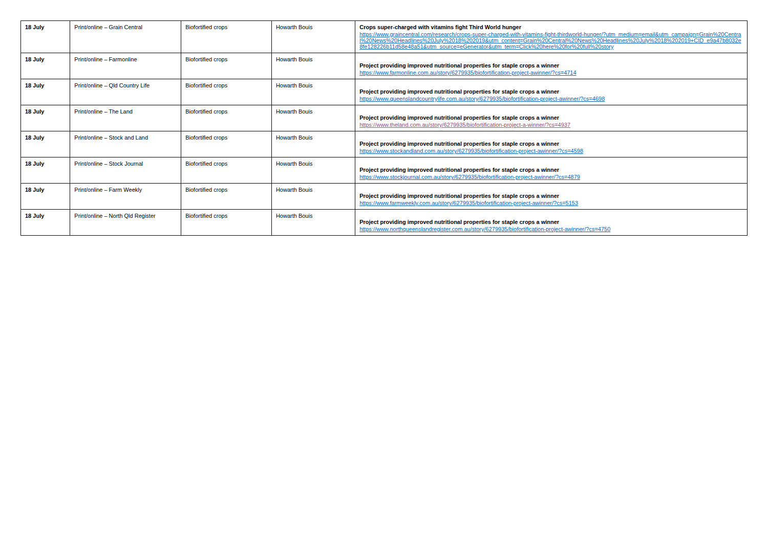| 18 July | Print/online – Grain Central | Biofortified crops | Howarth Bouis | Crops super-charged with vitamins fight Third World hunger https://www.graincentral.com/research/crops-super-charged-with-vitamins-fight-thirdworld-hunger/?utm_medium=email&utm_campaign=Grain%20Central%20News%20Headlines%20July%2018%202019&utm_content=Grain%20Central%20News%20Headlines%20July%2018%202019+CID_e9a47b8032e8fe128226b11d58e48a51&utm_source=eGenerator&utm_term=Click%20here%20for%20full%20story |
| 18 July | Print/online – Farmonline | Biofortified crops | Howarth Bouis | Project providing improved nutritional properties for staple crops a winner https://www.farmonline.com.au/story/6279935/biofortification-project-awinner/?cs=4714 |
| 18 July | Print/online – Qld Country Life | Biofortified crops | Howarth Bouis | Project providing improved nutritional properties for staple crops a winner https://www.queenslandcountrylife.com.au/story/6279935/biofortification-project-awinner/?cs=4698 |
| 18 July | Print/online – The Land | Biofortified crops | Howarth Bouis | Project providing improved nutritional properties for staple crops a winner https://www.theland.com.au/story/6279935/biofortification-project-a-winner/?cs=4937 |
| 18 July | Print/online – Stock and Land | Biofortified crops | Howarth Bouis | Project providing improved nutritional properties for staple crops a winner https://www.stockandland.com.au/story/6279935/biofortification-project-awinner/?cs=4598 |
| 18 July | Print/online – Stock Journal | Biofortified crops | Howarth Bouis | Project providing improved nutritional properties for staple crops a winner https://www.stockjournal.com.au/story/6279935/biofortification-project-awinner/?cs=4879 |
| 18 July | Print/online – Farm Weekly | Biofortified crops | Howarth Bouis | Project providing improved nutritional properties for staple crops a winner https://www.farmweekly.com.au/story/6279935/biofortification-project-awinner/?cs=5153 |
| 18 July | Print/online – North Qld Register | Biofortified crops | Howarth Bouis | Project providing improved nutritional properties for staple crops a winner https://www.northqueenslandregister.com.au/story/6279935/biofortification-project-awinner/?cs=4750 |